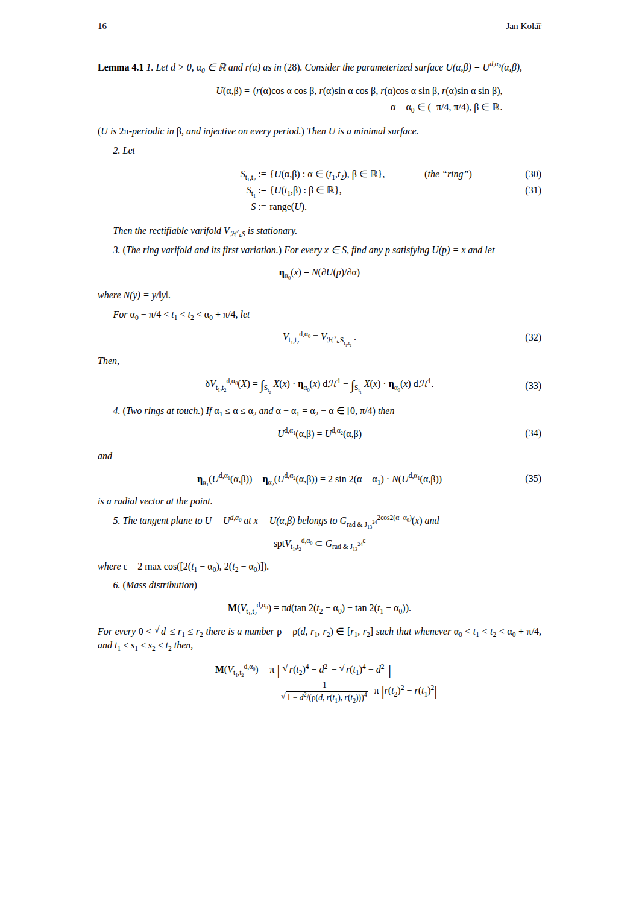16 Jan Kolář
Lemma 4.1 1. Let d > 0, α0 ∈ ℝ and r(α) as in (28). Consider the parameterized surface U(α,β) = Ud,α0(α,β),
| U (α,β) = | ( r (α)cos α cos β, r (α)sin α cos β, r (α)cos α sin β, r (α)sin α sin β), | |
| | α − α 0 ∈ (−π/4, π/4), β ∈ ℝ. | |
(U is 2π-periodic in β, and injective on every period.) Then U is a minimal surface.
2. Let
| S t 1 ,t 2 := | { U (α,β) : α ∈ ( t 1 , t 2 ), β ∈ ℝ}, | ( the “ring” ) | (30) |
| S t 1 := | { U ( t 1 ,β) : β ∈ ℝ}, | | (31) |
| S := | range( U ). | | |
Then the rectifiable varifold Vℋ2⌞S is stationary.
3. (The ring varifold and its first variation.) For every x ∈ S, find any p satisfying U(p) = x and let
ηα0(x) = N(∂U(p)/∂α)
where N(y) = y/‖y‖.
For α0 − π/4 < t1 < t2 < α0 + π/4, let
Vt1,t2d,α0 = Vℋ2⌞St1,t2 .
(32)
Then,
δVt1,t2d,α0(X) = ∫St2 X(x) · ηα0(x) dℋ1 − ∫St1 X(x) · ηα0(x) dℋ1.
(33)
4. (Two rings at touch.) If α1 ≤ α ≤ α2 and α − α1 = α2 − α ∈ [0, π/4) then
Ud,α1(α,β) = Ud,α2(α,β)
(34)
and
ηα1(Ud,α1(α,β)) − ηα2(Ud,α2(α,β)) = 2 sin 2(α − α1) · N(Ud,α1(α,β))
(35)
is a radial vector at the point.
5. The tangent plane to U = Ud,α0 at x = U(α,β) belongs to Grad & J13242cos2(α−α0)(x) and
sptVt1,t2d,α0 ⊂ Grad & J1324ε
where ε = 2 max cos([2(t1 − α0), 2(t2 − α0)]).
6. (Mass distribution)
M(Vt1,t2d,α0) = πd(tan 2(t2 − α0) − tan 2(t1 − α0)).
For every 0 < d ≤ r1 ≤ r2 there is a number ρ = ρ(d, r1, r2) ∈ [r1, r2] such that whenever α0 < t1 < t2 < α0 + π/4, and t1 ≤ s1 ≤ s2 ≤ t2 then,
| M ( V t 1 ,t 2 d,α 0 ) = | π / r ( t 2 ) 4 − d 2 − r ( t 1 ) 4 − d 2 / | |
| | = 1 1 − d 2 /(ρ( d , r ( t 1 ), r ( t 2 ))) 4 π / r ( t 2 ) 2 − r ( t 1 ) 2 / | |